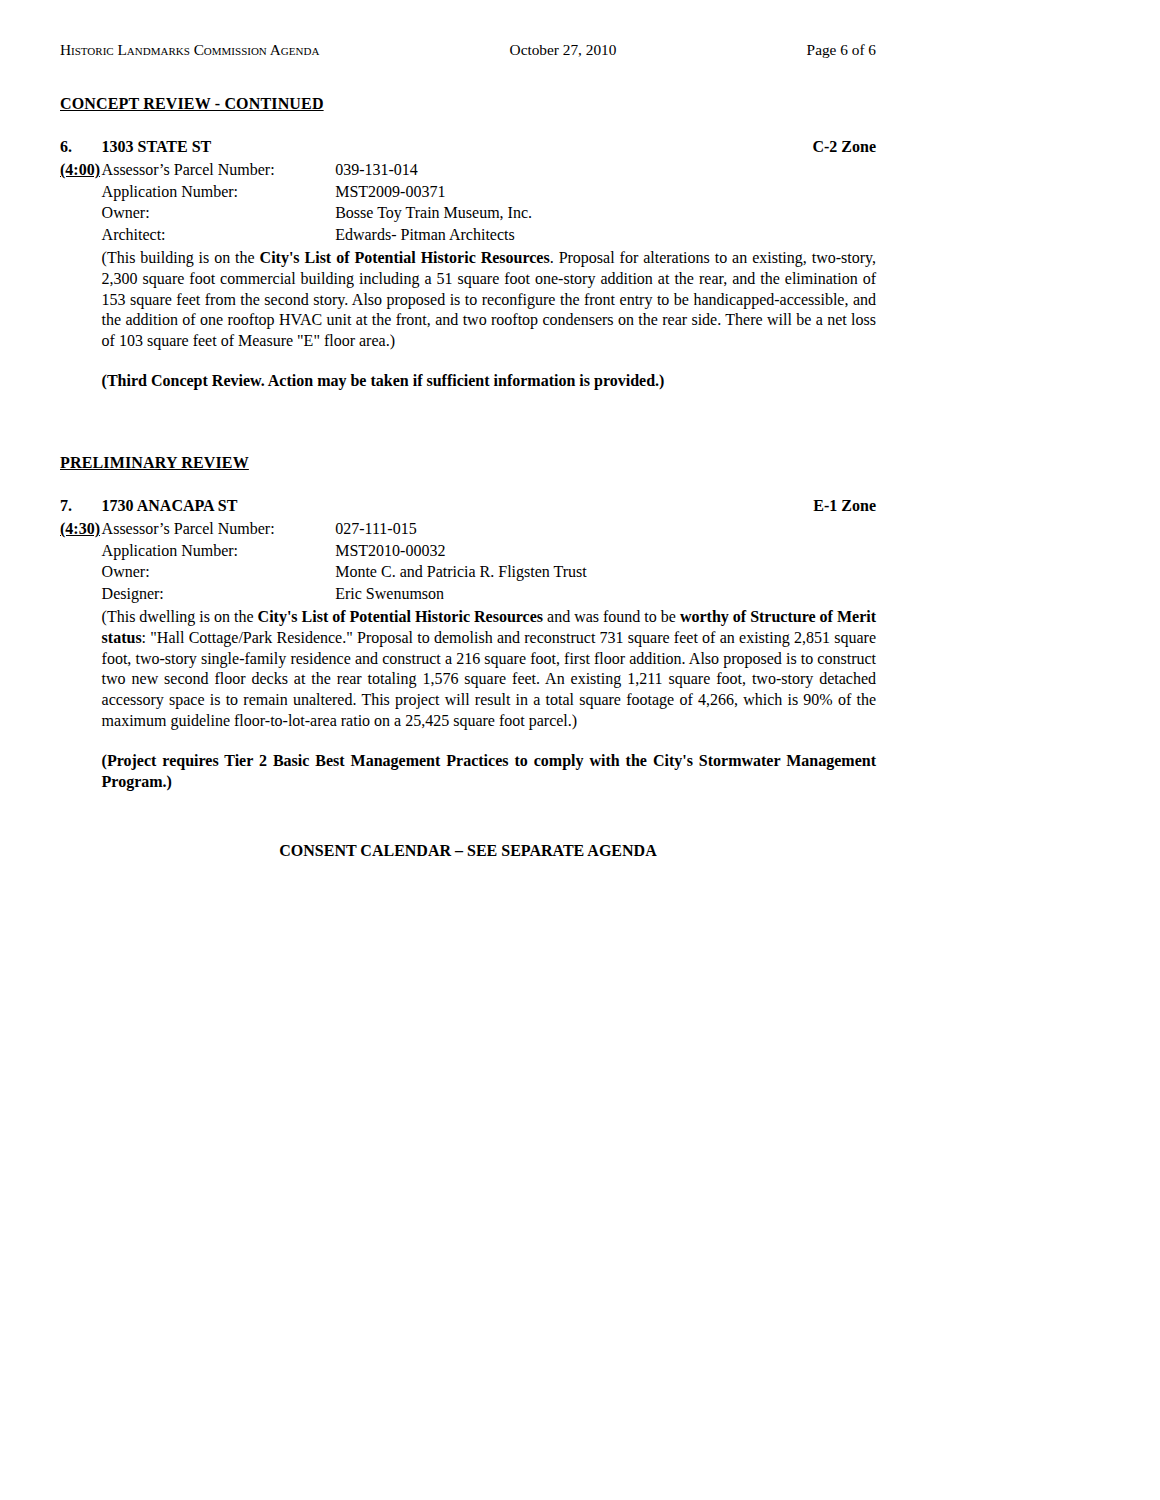Historic Landmarks Commission Agenda October 27, 2010 Page 6 of 6
CONCEPT REVIEW - CONTINUED
6. 1303 STATE ST C-2 Zone
(4:00)
| Assessor’s Parcel Number: | 039-131-014 |
| Application Number: | MST2009-00371 |
| Owner: | Bosse Toy Train Museum, Inc. |
| Architect: | Edwards- Pitman Architects |
(This building is on the City's List of Potential Historic Resources. Proposal for alterations to an existing, two-story, 2,300 square foot commercial building including a 51 square foot one-story addition at the rear, and the elimination of 153 square feet from the second story. Also proposed is to reconfigure the front entry to be handicapped-accessible, and the addition of one rooftop HVAC unit at the front, and two rooftop condensers on the rear side. There will be a net loss of 103 square feet of Measure "E" floor area.)
(Third Concept Review. Action may be taken if sufficient information is provided.)
PRELIMINARY REVIEW
7. 1730 ANACAPA ST E-1 Zone
(4:30)
| Assessor’s Parcel Number: | 027-111-015 |
| Application Number: | MST2010-00032 |
| Owner: | Monte C. and Patricia R. Fligsten Trust |
| Designer: | Eric Swenumson |
(This dwelling is on the City's List of Potential Historic Resources and was found to be worthy of Structure of Merit status: "Hall Cottage/Park Residence." Proposal to demolish and reconstruct 731 square feet of an existing 2,851 square foot, two-story single-family residence and construct a 216 square foot, first floor addition. Also proposed is to construct two new second floor decks at the rear totaling 1,576 square feet. An existing 1,211 square foot, two-story detached accessory space is to remain unaltered. This project will result in a total square footage of 4,266, which is 90% of the maximum guideline floor-to-lot-area ratio on a 25,425 square foot parcel.)
(Project requires Tier 2 Basic Best Management Practices to comply with the City's Stormwater Management Program.)
CONSENT CALENDAR – SEE SEPARATE AGENDA